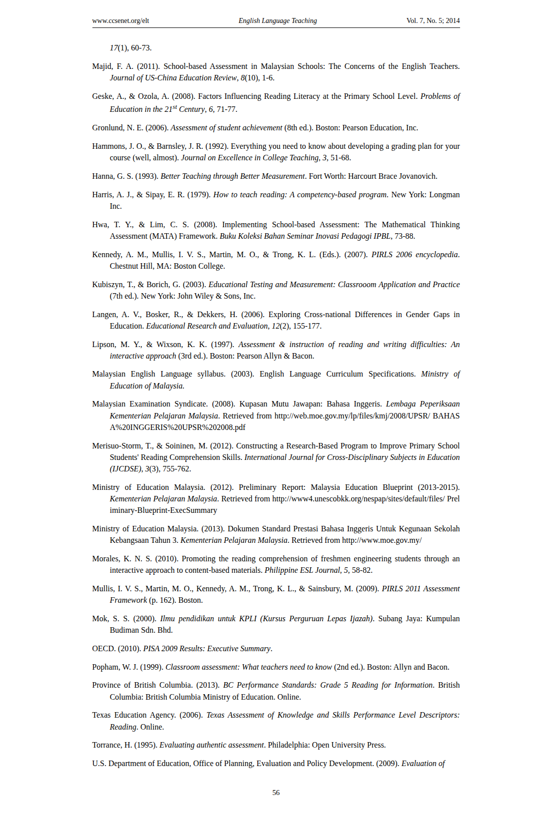www.ccsenet.org/elt English Language Teaching Vol. 7, No. 5; 2014
17(1), 60-73.
Majid, F. A. (2011). School-based Assessment in Malaysian Schools: The Concerns of the English Teachers. Journal of US-China Education Review, 8(10), 1-6.
Geske, A., & Ozola, A. (2008). Factors Influencing Reading Literacy at the Primary School Level. Problems of Education in the 21st Century, 6, 71-77.
Gronlund, N. E. (2006). Assessment of student achievement (8th ed.). Boston: Pearson Education, Inc.
Hammons, J. O., & Barnsley, J. R. (1992). Everything you need to know about developing a grading plan for your course (well, almost). Journal on Excellence in College Teaching, 3, 51-68.
Hanna, G. S. (1993). Better Teaching through Better Measurement. Fort Worth: Harcourt Brace Jovanovich.
Harris, A. J., & Sipay, E. R. (1979). How to teach reading: A competency-based program. New York: Longman Inc.
Hwa, T. Y., & Lim, C. S. (2008). Implementing School-based Assessment: The Mathematical Thinking Assessment (MATA) Framework. Buku Koleksi Bahan Seminar Inovasi Pedagogi IPBL, 73-88.
Kennedy, A. M., Mullis, I. V. S., Martin, M. O., & Trong, K. L. (Eds.). (2007). PIRLS 2006 encyclopedia. Chestnut Hill, MA: Boston College.
Kubiszyn, T., & Borich, G. (2003). Educational Testing and Measurement: Classrooom Application and Practice (7th ed.). New York: John Wiley & Sons, Inc.
Langen, A. V., Bosker, R., & Dekkers, H. (2006). Exploring Cross-national Differences in Gender Gaps in Education. Educational Research and Evaluation, 12(2), 155-177.
Lipson, M. Y., & Wixson, K. K. (1997). Assessment & instruction of reading and writing difficulties: An interactive approach (3rd ed.). Boston: Pearson Allyn & Bacon.
Malaysian English Language syllabus. (2003). English Language Curriculum Specifications. Ministry of Education of Malaysia.
Malaysian Examination Syndicate. (2008). Kupasan Mutu Jawapan: Bahasa Inggeris. Lembaga Peperiksaan Kementerian Pelajaran Malaysia. Retrieved from http://web.moe.gov.my/lp/files/kmj/2008/UPSR/ BAHASA%20INGGERIS%20UPSR%202008.pdf
Merisuo-Storm, T., & Soininen, M. (2012). Constructing a Research-Based Program to Improve Primary School Students' Reading Comprehension Skills. International Journal for Cross-Disciplinary Subjects in Education (IJCDSE), 3(3), 755-762.
Ministry of Education Malaysia. (2012). Preliminary Report: Malaysia Education Blueprint (2013-2015). Kementerian Pelajaran Malaysia. Retrieved from http://www4.unescobkk.org/nespap/sites/default/files/ Preliminary-Blueprint-ExecSummary
Ministry of Education Malaysia. (2013). Dokumen Standard Prestasi Bahasa Inggeris Untuk Kegunaan Sekolah Kebangsaan Tahun 3. Kementerian Pelajaran Malaysia. Retrieved from http://www.moe.gov.my/
Morales, K. N. S. (2010). Promoting the reading comprehension of freshmen engineering students through an interactive approach to content-based materials. Philippine ESL Journal, 5, 58-82.
Mullis, I. V. S., Martin, M. O., Kennedy, A. M., Trong, K. L., & Sainsbury, M. (2009). PIRLS 2011 Assessment Framework (p. 162). Boston.
Mok, S. S. (2000). Ilmu pendidikan untuk KPLI (Kursus Perguruan Lepas Ijazah). Subang Jaya: Kumpulan Budiman Sdn. Bhd.
OECD. (2010). PISA 2009 Results: Executive Summary.
Popham, W. J. (1999). Classroom assessment: What teachers need to know (2nd ed.). Boston: Allyn and Bacon.
Province of British Columbia. (2013). BC Performance Standards: Grade 5 Reading for Information. British Columbia: British Columbia Ministry of Education. Online.
Texas Education Agency. (2006). Texas Assessment of Knowledge and Skills Performance Level Descriptors: Reading. Online.
Torrance, H. (1995). Evaluating authentic assessment. Philadelphia: Open University Press.
U.S. Department of Education, Office of Planning, Evaluation and Policy Development. (2009). Evaluation of
56